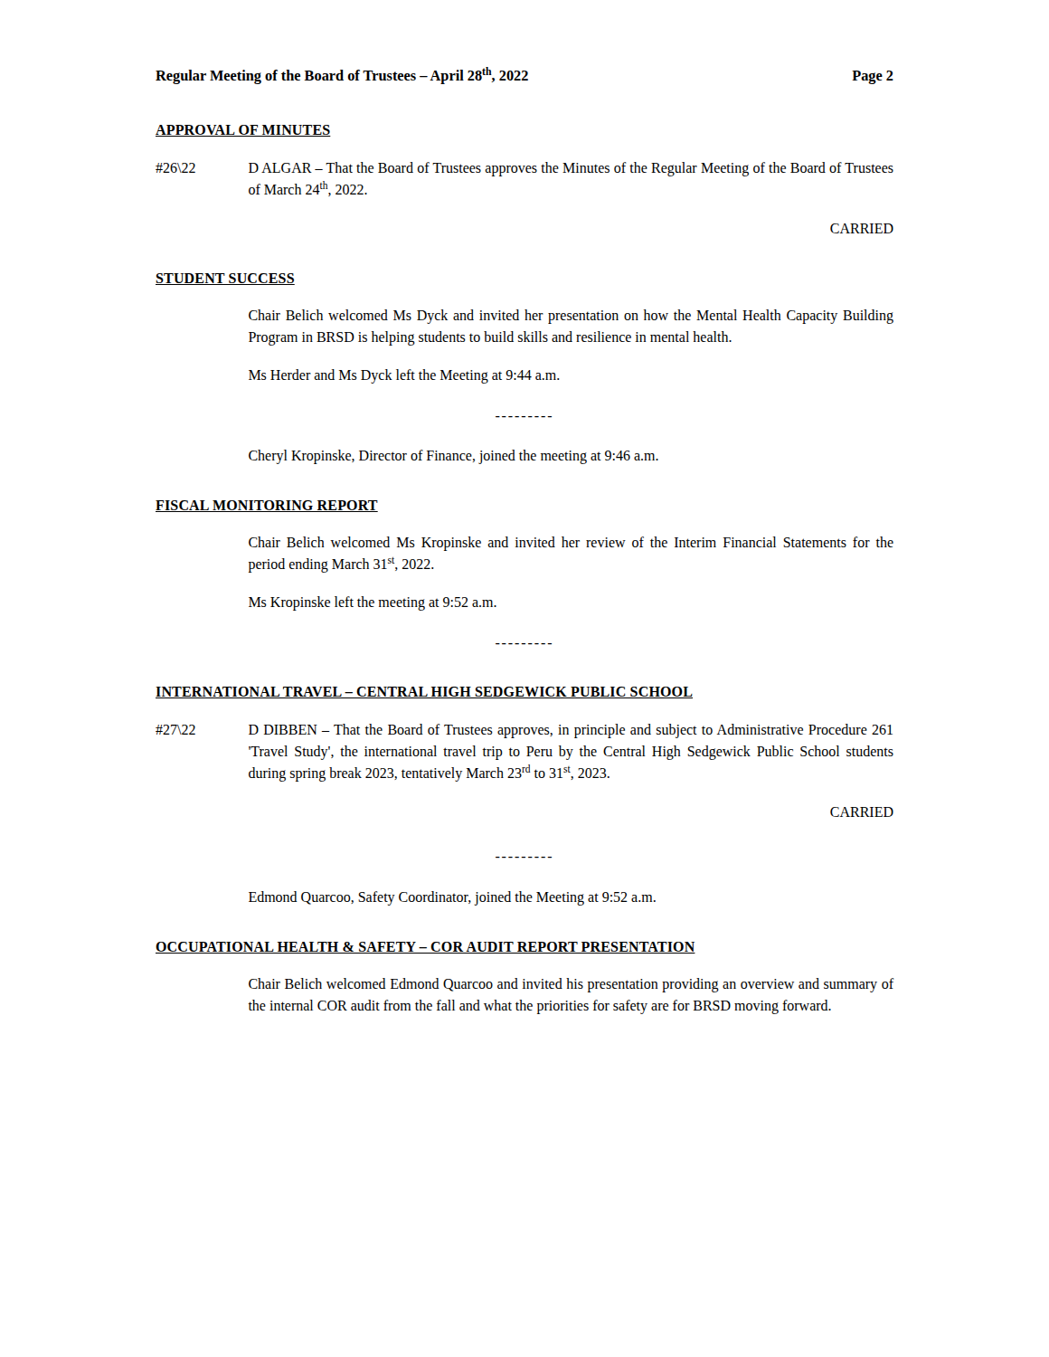Regular Meeting of the Board of Trustees – April 28th, 2022 Page 2
Approval of Minutes
#26\22
D ALGAR – That the Board of Trustees approves the Minutes of the Regular Meeting of the Board of Trustees of March 24th, 2022.
CARRIED
Student Success
Chair Belich welcomed Ms Dyck and invited her presentation on how the Mental Health Capacity Building Program in BRSD is helping students to build skills and resilience in mental health.
Ms Herder and Ms Dyck left the Meeting at 9:44 a.m.
---------
Cheryl Kropinske, Director of Finance, joined the meeting at 9:46 a.m.
Fiscal Monitoring Report
Chair Belich welcomed Ms Kropinske and invited her review of the Interim Financial Statements for the period ending March 31st, 2022.
Ms Kropinske left the meeting at 9:52 a.m.
---------
International Travel – Central High Sedgewick Public School
#27\22
D DIBBEN – That the Board of Trustees approves, in principle and subject to Administrative Procedure 261 'Travel Study', the international travel trip to Peru by the Central High Sedgewick Public School students during spring break 2023, tentatively March 23rd to 31st, 2023.
CARRIED
---------
Edmond Quarcoo, Safety Coordinator, joined the Meeting at 9:52 a.m.
Occupational Health & Safety – COR Audit Report Presentation
Chair Belich welcomed Edmond Quarcoo and invited his presentation providing an overview and summary of the internal COR audit from the fall and what the priorities for safety are for BRSD moving forward.